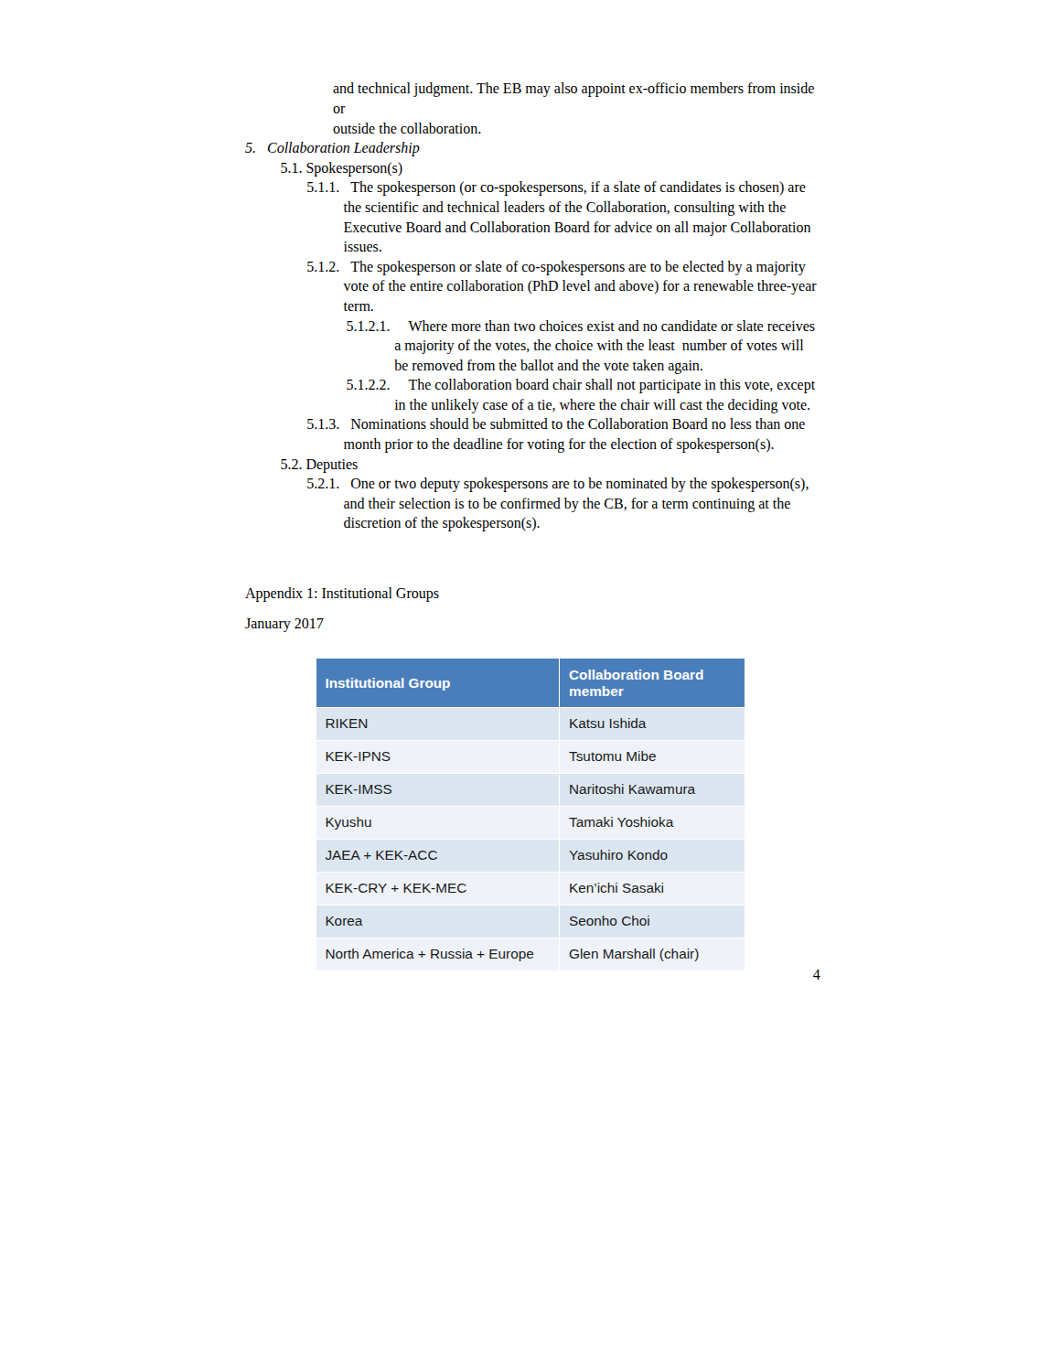and technical judgment. The EB may also appoint ex-officio members from inside or
outside the collaboration.
5. Collaboration Leadership
5.1. Spokesperson(s)
5.1.1. The spokesperson (or co-spokespersons, if a slate of candidates is chosen) are the scientific and technical leaders of the Collaboration, consulting with the Executive Board and Collaboration Board for advice on all major Collaboration issues.
5.1.2. The spokesperson or slate of co-spokespersons are to be elected by a majority vote of the entire collaboration (PhD level and above) for a renewable three-year term.
5.1.2.1. Where more than two choices exist and no candidate or slate receives a majority of the votes, the choice with the least number of votes will be removed from the ballot and the vote taken again.
5.1.2.2. The collaboration board chair shall not participate in this vote, except in the unlikely case of a tie, where the chair will cast the deciding vote.
5.1.3. Nominations should be submitted to the Collaboration Board no less than one month prior to the deadline for voting for the election of spokesperson(s).
5.2. Deputies
5.2.1. One or two deputy spokespersons are to be nominated by the spokesperson(s), and their selection is to be confirmed by the CB, for a term continuing at the discretion of the spokesperson(s).
Appendix 1: Institutional Groups
January 2017
| Institutional Group | Collaboration Board member |
| --- | --- |
| RIKEN | Katsu Ishida |
| KEK-IPNS | Tsutomu Mibe |
| KEK-IMSS | Naritoshi Kawamura |
| Kyushu | Tamaki Yoshioka |
| JAEA + KEK-ACC | Yasuhiro Kondo |
| KEK-CRY + KEK-MEC | Ken’ichi Sasaki |
| Korea | Seonho Choi |
| North America + Russia + Europe | Glen Marshall (chair) |
4